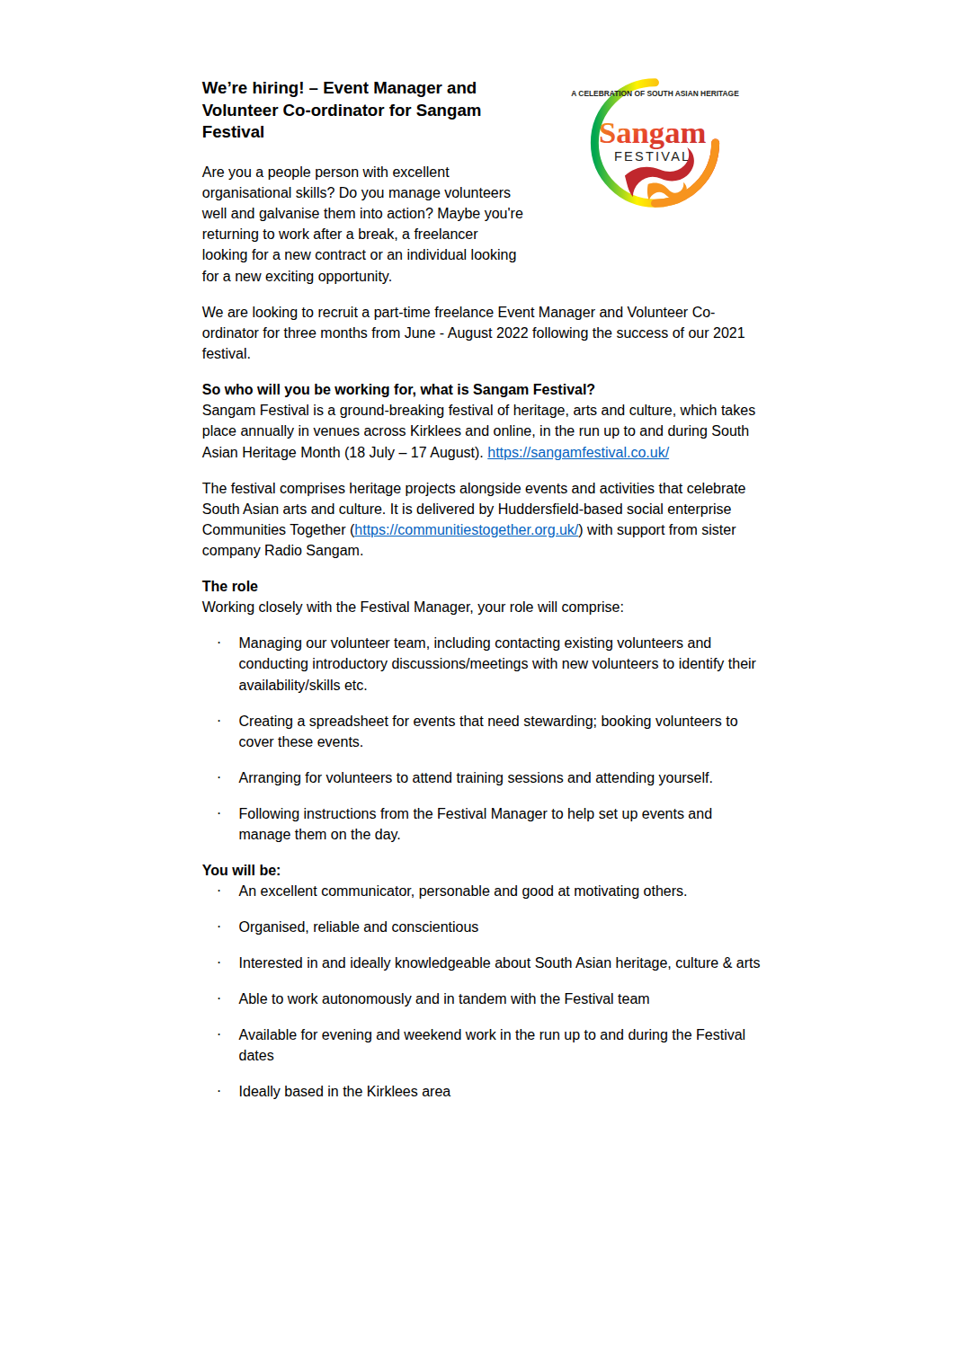We’re hiring! – Event Manager and
Volunteer Co-ordinator for Sangam Festival
Are you a people person with excellent organisational skills? Do you manage volunteers well and galvanise them into action? Maybe you're returning to work after a break, a freelancer looking for a new contract or an individual looking for a new exciting opportunity.
We are looking to recruit a part-time freelance Event Manager and Volunteer Co-ordinator for three months from June - August 2022 following the success of our 2021 festival.
So who will you be working for, what is Sangam Festival?
Sangam Festival is a ground-breaking festival of heritage, arts and culture, which takes place annually in venues across Kirklees and online, in the run up to and during South Asian Heritage Month (18 July – 17 August). https://sangamfestival.co.uk/
The festival comprises heritage projects alongside events and activities that celebrate South Asian arts and culture. It is delivered by Huddersfield-based social enterprise Communities Together (https://communitiestogether.org.uk/) with support from sister company Radio Sangam.
The role
Working closely with the Festival Manager, your role will comprise:
Managing our volunteer team, including contacting existing volunteers and conducting introductory discussions/meetings with new volunteers to identify their availability/skills etc.
Creating a spreadsheet for events that need stewarding; booking volunteers to cover these events.
Arranging for volunteers to attend training sessions and attending yourself.
Following instructions from the Festival Manager to help set up events and manage them on the day.
You will be:
An excellent communicator, personable and good at motivating others.
Organised, reliable and conscientious
Interested in and ideally knowledgeable about South Asian heritage, culture & arts
Able to work autonomously and in tandem with the Festival team
Available for evening and weekend work in the run up to and during the Festival dates
Ideally based in the Kirklees area